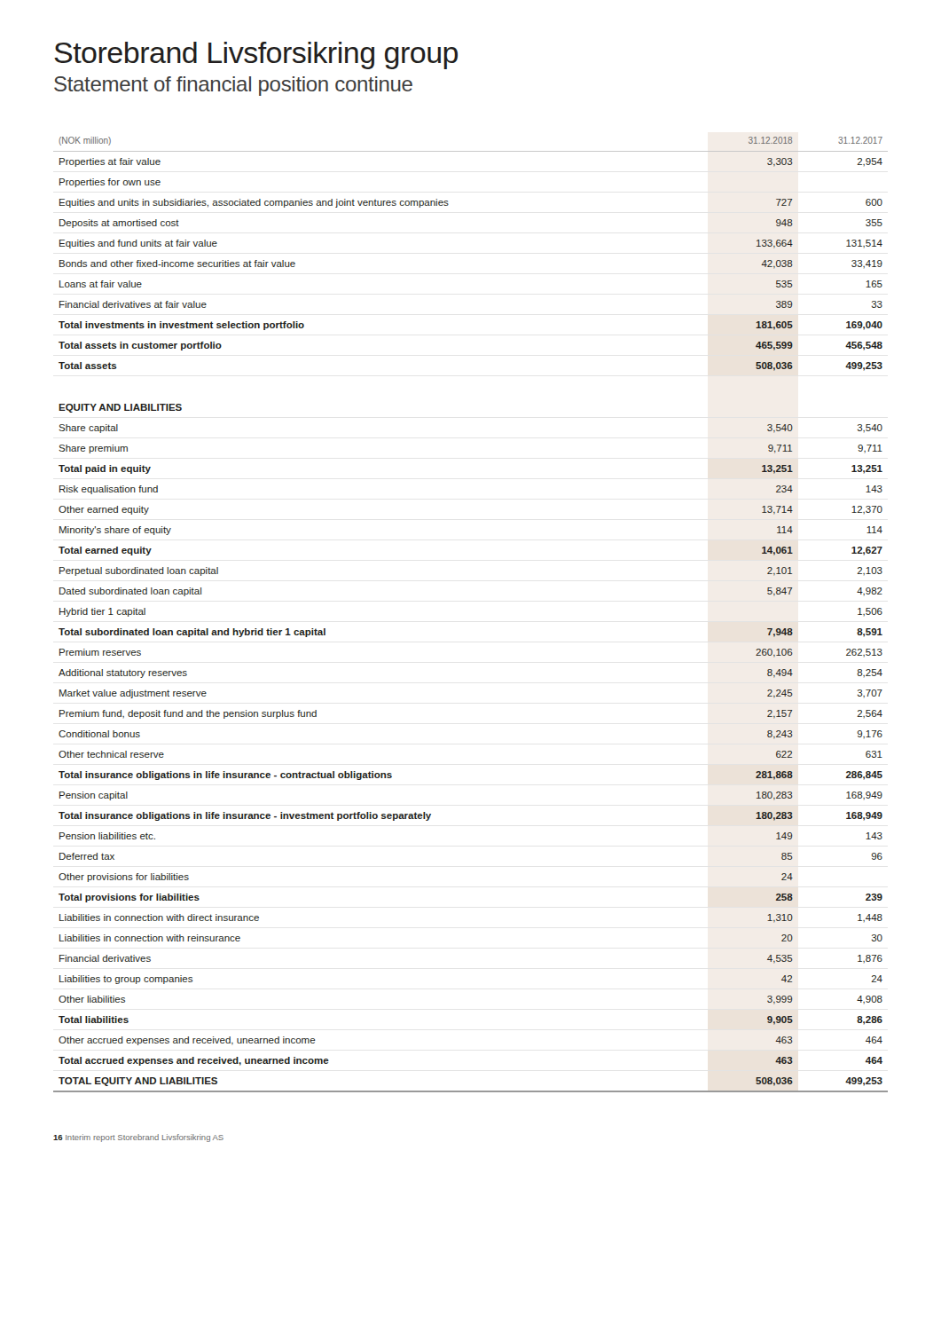Storebrand Livsforsikring group
Statement of financial position continue
| (NOK million) | 31.12.2018 | 31.12.2017 |
| --- | --- | --- |
| Properties at fair value | 3,303 | 2,954 |
| Properties for own use | | |
| Equities and units in subsidiaries, associated companies and joint ventures companies | 727 | 600 |
| Deposits at amortised cost | 948 | 355 |
| Equities and fund units at fair value | 133,664 | 131,514 |
| Bonds and other fixed-income securities at fair value | 42,038 | 33,419 |
| Loans at fair value | 535 | 165 |
| Financial derivatives at fair value | 389 | 33 |
| Total investments in investment selection portfolio | 181,605 | 169,040 |
| Total assets in customer portfolio | 465,599 | 456,548 |
| Total assets | 508,036 | 499,253 |
| EQUITY AND LIABILITIES | | |
| Share capital | 3,540 | 3,540 |
| Share premium | 9,711 | 9,711 |
| Total paid in equity | 13,251 | 13,251 |
| Risk equalisation fund | 234 | 143 |
| Other earned equity | 13,714 | 12,370 |
| Minority's share of equity | 114 | 114 |
| Total earned equity | 14,061 | 12,627 |
| Perpetual subordinated loan capital | 2,101 | 2,103 |
| Dated subordinated loan capital | 5,847 | 4,982 |
| Hybrid tier 1 capital | | 1,506 |
| Total subordinated loan capital and hybrid tier 1 capital | 7,948 | 8,591 |
| Premium reserves | 260,106 | 262,513 |
| Additional statutory reserves | 8,494 | 8,254 |
| Market value adjustment reserve | 2,245 | 3,707 |
| Premium fund, deposit fund and the pension surplus fund | 2,157 | 2,564 |
| Conditional bonus | 8,243 | 9,176 |
| Other technical reserve | 622 | 631 |
| Total insurance obligations in life insurance - contractual obligations | 281,868 | 286,845 |
| Pension capital | 180,283 | 168,949 |
| Total insurance obligations in life insurance - investment portfolio separately | 180,283 | 168,949 |
| Pension liabilities etc. | 149 | 143 |
| Deferred tax | 85 | 96 |
| Other provisions for liabilities | 24 | |
| Total provisions for liabilities | 258 | 239 |
| Liabilities in connection with direct insurance | 1,310 | 1,448 |
| Liabilities in connection with reinsurance | 20 | 30 |
| Financial derivatives | 4,535 | 1,876 |
| Liabilities to group companies | 42 | 24 |
| Other liabilities | 3,999 | 4,908 |
| Total liabilities | 9,905 | 8,286 |
| Other accrued expenses and received, unearned income | 463 | 464 |
| Total accrued expenses and received, unearned income | 463 | 464 |
| TOTAL EQUITY AND LIABILITIES | 508,036 | 499,253 |
16 Interim report Storebrand Livsforsikring AS